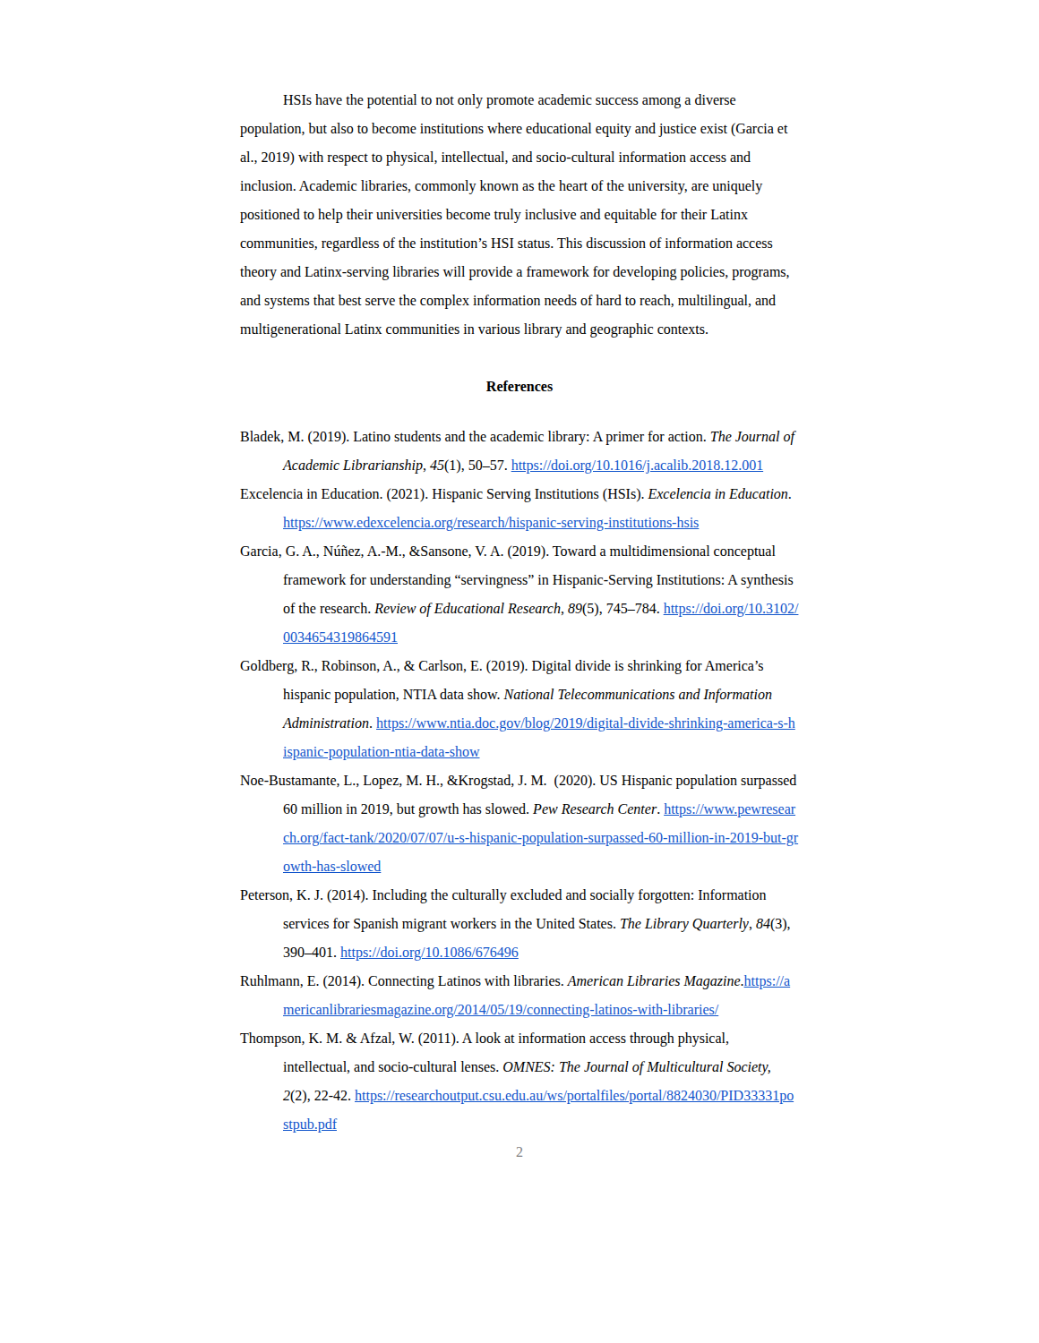HSIs have the potential to not only promote academic success among a diverse population, but also to become institutions where educational equity and justice exist (Garcia et al., 2019) with respect to physical, intellectual, and socio-cultural information access and inclusion. Academic libraries, commonly known as the heart of the university, are uniquely positioned to help their universities become truly inclusive and equitable for their Latinx communities, regardless of the institution’s HSI status. This discussion of information access theory and Latinx-serving libraries will provide a framework for developing policies, programs, and systems that best serve the complex information needs of hard to reach, multilingual, and multigenerational Latinx communities in various library and geographic contexts.
References
Bladek, M. (2019). Latino students and the academic library: A primer for action. The Journal of Academic Librarianship, 45(1), 50–57. https://doi.org/10.1016/j.acalib.2018.12.001
Excelencia in Education. (2021). Hispanic Serving Institutions (HSIs). Excelencia in Education. https://www.edexcelencia.org/research/hispanic-serving-institutions-hsis
Garcia, G. A., Núñez, A.-M., &Sansone, V. A. (2019). Toward a multidimensional conceptual framework for understanding “servingness” in Hispanic-Serving Institutions: A synthesis of the research. Review of Educational Research, 89(5), 745–784. https://doi.org/10.3102/0034654319864591
Goldberg, R., Robinson, A., & Carlson, E. (2019). Digital divide is shrinking for America’s hispanic population, NTIA data show. National Telecommunications and Information Administration. https://www.ntia.doc.gov/blog/2019/digital-divide-shrinking-america-s-hispanic-population-ntia-data-show
Noe-Bustamante, L., Lopez, M. H., &Krogstad, J. M. (2020). US Hispanic population surpassed 60 million in 2019, but growth has slowed. Pew Research Center. https://www.pewresearch.org/fact-tank/2020/07/07/u-s-hispanic-population-surpassed-60-million-in-2019-but-growth-has-slowed
Peterson, K. J. (2014). Including the culturally excluded and socially forgotten: Information services for Spanish migrant workers in the United States. The Library Quarterly, 84(3), 390–401. https://doi.org/10.1086/676496
Ruhlmann, E. (2014). Connecting Latinos with libraries. American Libraries Magazine.https://americanlibrariesmagazine.org/2014/05/19/connecting-latinos-with-libraries/
Thompson, K. M. & Afzal, W. (2011). A look at information access through physical, intellectual, and socio-cultural lenses. OMNES: The Journal of Multicultural Society, 2(2), 22-42. https://researchoutput.csu.edu.au/ws/portalfiles/portal/8824030/PID33331postpub.pdf
2